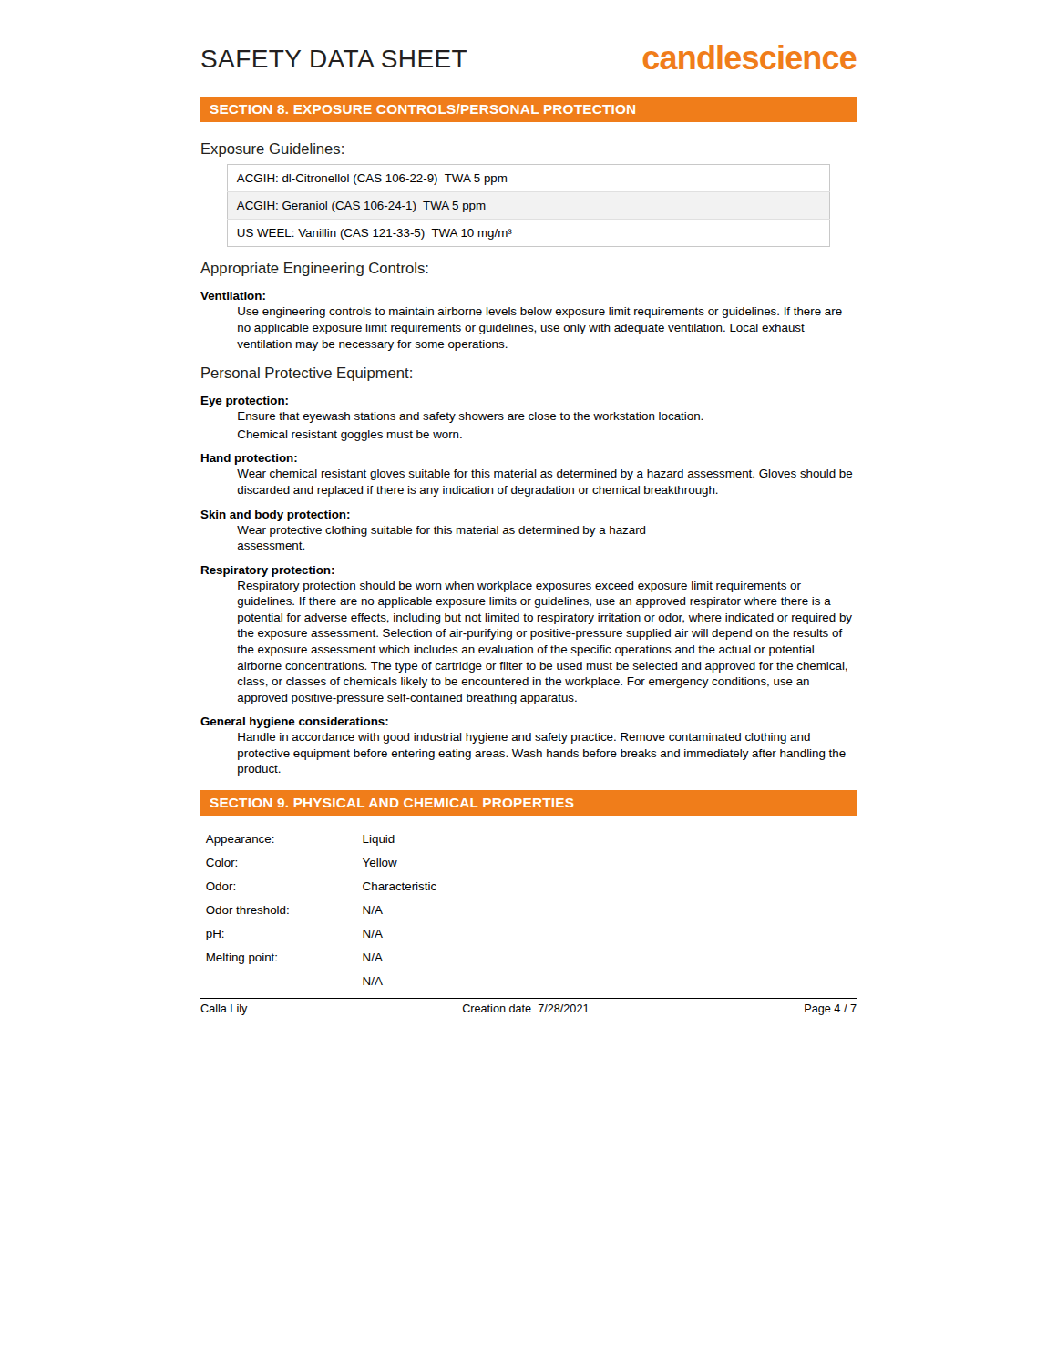SAFETY DATA SHEET
candle science
SECTION 8. EXPOSURE CONTROLS/PERSONAL PROTECTION
Exposure Guidelines:
| ACGIH: dl-Citronellol (CAS 106-22-9) TWA 5 ppm |
| ACGIH: Geraniol (CAS 106-24-1) TWA 5 ppm |
| US WEEL: Vanillin (CAS 121-33-5) TWA 10 mg/m³ |
Appropriate Engineering Controls:
Ventilation:
Use engineering controls to maintain airborne levels below exposure limit requirements or guidelines. If there are no applicable exposure limit requirements or guidelines, use only with adequate ventilation. Local exhaust ventilation may be necessary for some operations.
Personal Protective Equipment:
Eye protection:
Ensure that eyewash stations and safety showers are close to the workstation location.
Chemical resistant goggles must be worn.
Hand protection:
Wear chemical resistant gloves suitable for this material as determined by a hazard assessment. Gloves should be discarded and replaced if there is any indication of degradation or chemical breakthrough.
Skin and body protection:
Wear protective clothing suitable for this material as determined by a hazard
assessment.
Respiratory protection:
Respiratory protection should be worn when workplace exposures exceed exposure limit requirements or guidelines. If there are no applicable exposure limits or guidelines, use an approved respirator where there is a potential for adverse effects, including but not limited to respiratory irritation or odor, where indicated or required by the exposure assessment. Selection of air-purifying or positive-pressure supplied air will depend on the results of the exposure assessment which includes an evaluation of the specific operations and the actual or potential airborne concentrations. The type of cartridge or filter to be used must be selected and approved for the chemical, class, or classes of chemicals likely to be encountered in the workplace. For emergency conditions, use an approved positive-pressure self-contained breathing apparatus.
General hygiene considerations:
Handle in accordance with good industrial hygiene and safety practice. Remove contaminated clothing and protective equipment before entering eating areas. Wash hands before breaks and immediately after handling the product.
SECTION 9. PHYSICAL AND CHEMICAL PROPERTIES
Appearance:
Liquid
Color:
Yellow
Odor:
Characteristic
Odor threshold:
N/A
pH:
N/A
Melting point:
N/A
N/A
Calla Lily
Creation date 7/28/2021
Page 4 / 7